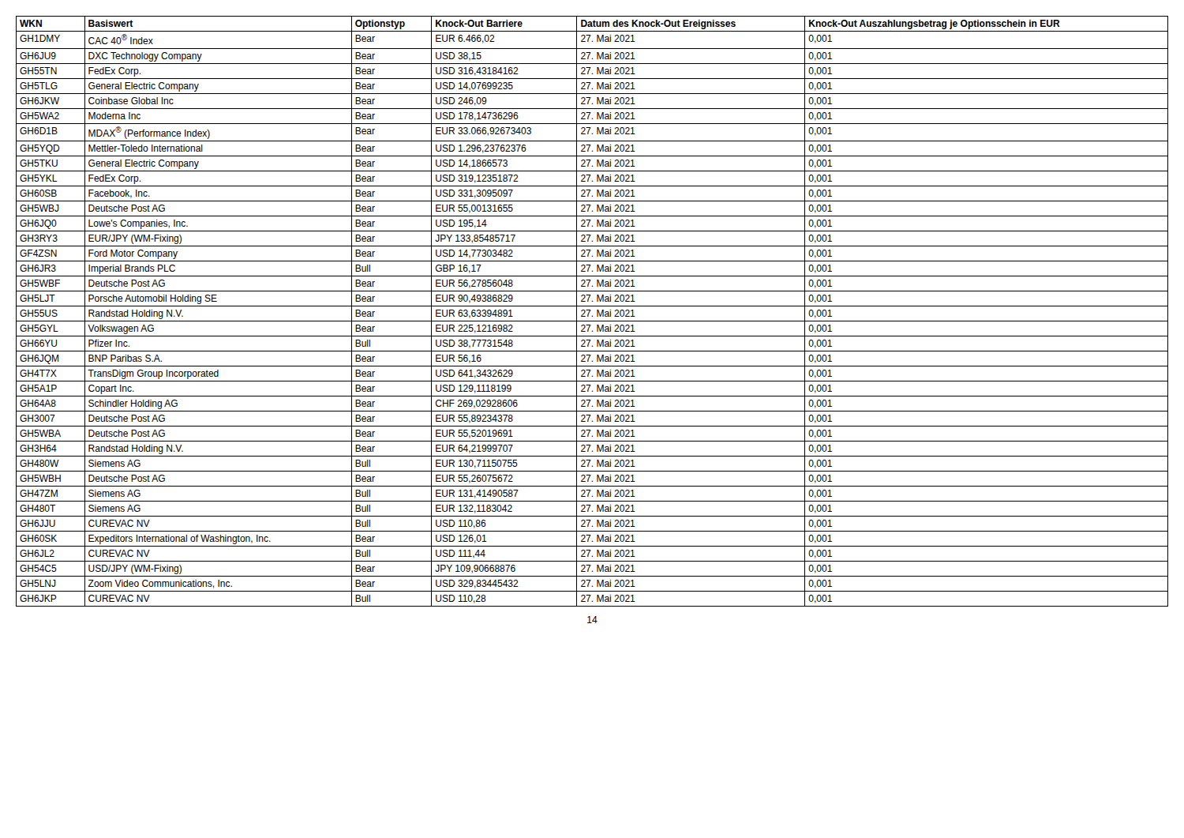| WKN | Basiswert | Optionstyp | Knock-Out Barriere | Datum des Knock-Out Ereignisses | Knock-Out Auszahlungsbetrag je Optionsschein in EUR |
| --- | --- | --- | --- | --- | --- |
| GH1DMY | CAC 40 ® Index | Bear | EUR 6.466,02 | 27. Mai 2021 | 0,001 |
| GH6JU9 | DXC Technology Company | Bear | USD 38,15 | 27. Mai 2021 | 0,001 |
| GH55TN | FedEx Corp. | Bear | USD 316,43184162 | 27. Mai 2021 | 0,001 |
| GH5TLG | General Electric Company | Bear | USD 14,07699235 | 27. Mai 2021 | 0,001 |
| GH6JKW | Coinbase Global Inc | Bear | USD 246,09 | 27. Mai 2021 | 0,001 |
| GH5WA2 | Moderna Inc | Bear | USD 178,14736296 | 27. Mai 2021 | 0,001 |
| GH6D1B | MDAX ® (Performance Index) | Bear | EUR 33.066,92673403 | 27. Mai 2021 | 0,001 |
| GH5YQD | Mettler-Toledo International | Bear | USD 1.296,23762376 | 27. Mai 2021 | 0,001 |
| GH5TKU | General Electric Company | Bear | USD 14,1866573 | 27. Mai 2021 | 0,001 |
| GH5YKL | FedEx Corp. | Bear | USD 319,12351872 | 27. Mai 2021 | 0,001 |
| GH60SB | Facebook, Inc. | Bear | USD 331,3095097 | 27. Mai 2021 | 0,001 |
| GH5WBJ | Deutsche Post AG | Bear | EUR 55,00131655 | 27. Mai 2021 | 0,001 |
| GH6JQ0 | Lowe's Companies, Inc. | Bear | USD 195,14 | 27. Mai 2021 | 0,001 |
| GH3RY3 | EUR/JPY (WM-Fixing) | Bear | JPY 133,85485717 | 27. Mai 2021 | 0,001 |
| GF4ZSN | Ford Motor Company | Bear | USD 14,77303482 | 27. Mai 2021 | 0,001 |
| GH6JR3 | Imperial Brands PLC | Bull | GBP 16,17 | 27. Mai 2021 | 0,001 |
| GH5WBF | Deutsche Post AG | Bear | EUR 56,27856048 | 27. Mai 2021 | 0,001 |
| GH5LJT | Porsche Automobil Holding SE | Bear | EUR 90,49386829 | 27. Mai 2021 | 0,001 |
| GH55US | Randstad Holding N.V. | Bear | EUR 63,63394891 | 27. Mai 2021 | 0,001 |
| GH5GYL | Volkswagen AG | Bear | EUR 225,1216982 | 27. Mai 2021 | 0,001 |
| GH66YU | Pfizer Inc. | Bull | USD 38,77731548 | 27. Mai 2021 | 0,001 |
| GH6JQM | BNP Paribas S.A. | Bear | EUR 56,16 | 27. Mai 2021 | 0,001 |
| GH4T7X | TransDigm Group Incorporated | Bear | USD 641,3432629 | 27. Mai 2021 | 0,001 |
| GH5A1P | Copart Inc. | Bear | USD 129,1118199 | 27. Mai 2021 | 0,001 |
| GH64A8 | Schindler Holding AG | Bear | CHF 269,02928606 | 27. Mai 2021 | 0,001 |
| GH3007 | Deutsche Post AG | Bear | EUR 55,89234378 | 27. Mai 2021 | 0,001 |
| GH5WBA | Deutsche Post AG | Bear | EUR 55,52019691 | 27. Mai 2021 | 0,001 |
| GH3H64 | Randstad Holding N.V. | Bear | EUR 64,21999707 | 27. Mai 2021 | 0,001 |
| GH480W | Siemens AG | Bull | EUR 130,71150755 | 27. Mai 2021 | 0,001 |
| GH5WBH | Deutsche Post AG | Bear | EUR 55,26075672 | 27. Mai 2021 | 0,001 |
| GH47ZM | Siemens AG | Bull | EUR 131,41490587 | 27. Mai 2021 | 0,001 |
| GH480T | Siemens AG | Bull | EUR 132,1183042 | 27. Mai 2021 | 0,001 |
| GH6JJU | CUREVAC NV | Bull | USD 110,86 | 27. Mai 2021 | 0,001 |
| GH60SK | Expeditors International of Washington, Inc. | Bear | USD 126,01 | 27. Mai 2021 | 0,001 |
| GH6JL2 | CUREVAC NV | Bull | USD 111,44 | 27. Mai 2021 | 0,001 |
| GH54C5 | USD/JPY (WM-Fixing) | Bear | JPY 109,90668876 | 27. Mai 2021 | 0,001 |
| GH5LNJ | Zoom Video Communications, Inc. | Bear | USD 329,83445432 | 27. Mai 2021 | 0,001 |
| GH6JKP | CUREVAC NV | Bull | USD 110,28 | 27. Mai 2021 | 0,001 |
14